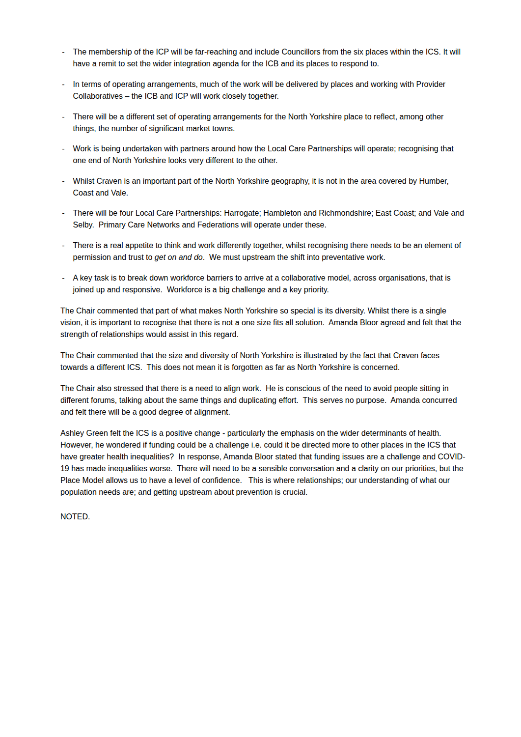The membership of the ICP will be far-reaching and include Councillors from the six places within the ICS. It will have a remit to set the wider integration agenda for the ICB and its places to respond to.
In terms of operating arrangements, much of the work will be delivered by places and working with Provider Collaboratives – the ICB and ICP will work closely together.
There will be a different set of operating arrangements for the North Yorkshire place to reflect, among other things, the number of significant market towns.
Work is being undertaken with partners around how the Local Care Partnerships will operate; recognising that one end of North Yorkshire looks very different to the other.
Whilst Craven is an important part of the North Yorkshire geography, it is not in the area covered by Humber, Coast and Vale.
There will be four Local Care Partnerships: Harrogate; Hambleton and Richmondshire; East Coast; and Vale and Selby. Primary Care Networks and Federations will operate under these.
There is a real appetite to think and work differently together, whilst recognising there needs to be an element of permission and trust to get on and do. We must upstream the shift into preventative work.
A key task is to break down workforce barriers to arrive at a collaborative model, across organisations, that is joined up and responsive. Workforce is a big challenge and a key priority.
The Chair commented that part of what makes North Yorkshire so special is its diversity. Whilst there is a single vision, it is important to recognise that there is not a one size fits all solution. Amanda Bloor agreed and felt that the strength of relationships would assist in this regard.
The Chair commented that the size and diversity of North Yorkshire is illustrated by the fact that Craven faces towards a different ICS. This does not mean it is forgotten as far as North Yorkshire is concerned.
The Chair also stressed that there is a need to align work. He is conscious of the need to avoid people sitting in different forums, talking about the same things and duplicating effort. This serves no purpose. Amanda concurred and felt there will be a good degree of alignment.
Ashley Green felt the ICS is a positive change - particularly the emphasis on the wider determinants of health. However, he wondered if funding could be a challenge i.e. could it be directed more to other places in the ICS that have greater health inequalities? In response, Amanda Bloor stated that funding issues are a challenge and COVID-19 has made inequalities worse. There will need to be a sensible conversation and a clarity on our priorities, but the Place Model allows us to have a level of confidence. This is where relationships; our understanding of what our population needs are; and getting upstream about prevention is crucial.
NOTED.